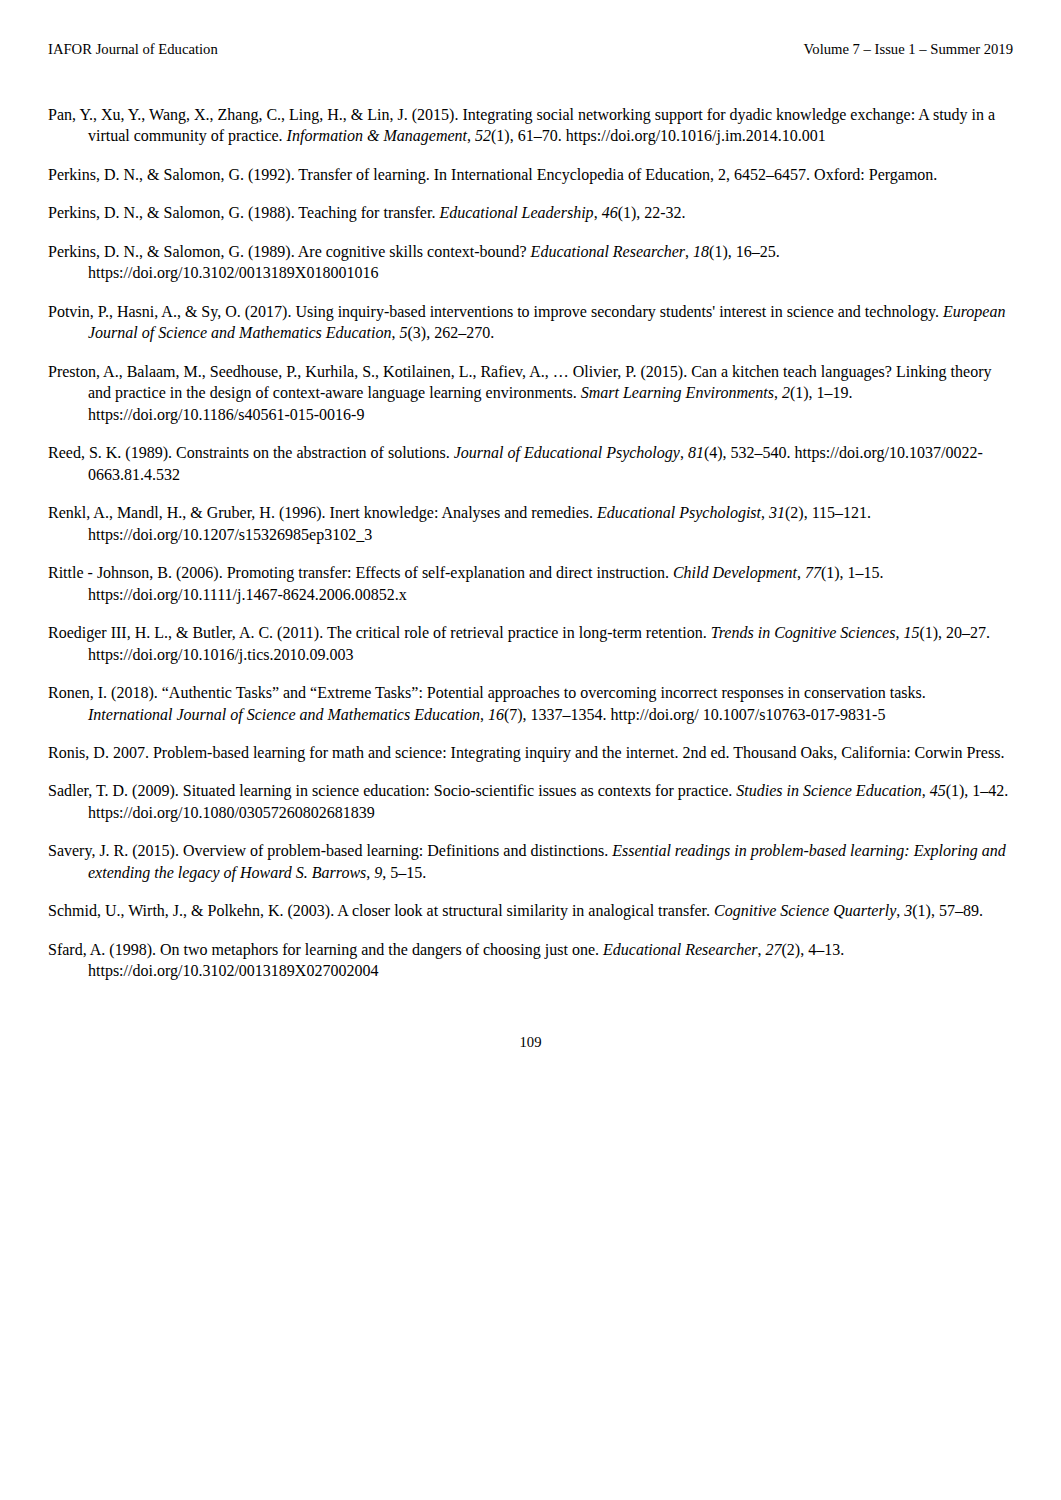IAFOR Journal of Education Volume 7 – Issue 1 – Summer 2019
Pan, Y., Xu, Y., Wang, X., Zhang, C., Ling, H., & Lin, J. (2015). Integrating social networking support for dyadic knowledge exchange: A study in a virtual community of practice. Information & Management, 52(1), 61–70. https://doi.org/10.1016/j.im.2014.10.001
Perkins, D. N., & Salomon, G. (1992). Transfer of learning. In International Encyclopedia of Education, 2, 6452–6457. Oxford: Pergamon.
Perkins, D. N., & Salomon, G. (1988). Teaching for transfer. Educational Leadership, 46(1), 22-32.
Perkins, D. N., & Salomon, G. (1989). Are cognitive skills context-bound? Educational Researcher, 18(1), 16–25. https://doi.org/10.3102/0013189X018001016
Potvin, P., Hasni, A., & Sy, O. (2017). Using inquiry-based interventions to improve secondary students' interest in science and technology. European Journal of Science and Mathematics Education, 5(3), 262–270.
Preston, A., Balaam, M., Seedhouse, P., Kurhila, S., Kotilainen, L., Rafiev, A., … Olivier, P. (2015). Can a kitchen teach languages? Linking theory and practice in the design of context-aware language learning environments. Smart Learning Environments, 2(1), 1–19. https://doi.org/10.1186/s40561-015-0016-9
Reed, S. K. (1989). Constraints on the abstraction of solutions. Journal of Educational Psychology, 81(4), 532–540. https://doi.org/10.1037/0022-0663.81.4.532
Renkl, A., Mandl, H., & Gruber, H. (1996). Inert knowledge: Analyses and remedies. Educational Psychologist, 31(2), 115–121. https://doi.org/10.1207/s15326985ep3102_3
Rittle - Johnson, B. (2006). Promoting transfer: Effects of self-explanation and direct instruction. Child Development, 77(1), 1–15. https://doi.org/10.1111/j.1467-8624.2006.00852.x
Roediger III, H. L., & Butler, A. C. (2011). The critical role of retrieval practice in long-term retention. Trends in Cognitive Sciences, 15(1), 20–27. https://doi.org/10.1016/j.tics.2010.09.003
Ronen, I. (2018). “Authentic Tasks” and “Extreme Tasks”: Potential approaches to overcoming incorrect responses in conservation tasks. International Journal of Science and Mathematics Education, 16(7), 1337–1354. http://doi.org/ 10.1007/s10763-017-9831-5
Ronis, D. 2007. Problem-based learning for math and science: Integrating inquiry and the internet. 2nd ed. Thousand Oaks, California: Corwin Press.
Sadler, T. D. (2009). Situated learning in science education: Socio-scientific issues as contexts for practice. Studies in Science Education, 45(1), 1–42. https://doi.org/10.1080/03057260802681839
Savery, J. R. (2015). Overview of problem-based learning: Definitions and distinctions. Essential readings in problem-based learning: Exploring and extending the legacy of Howard S. Barrows, 9, 5–15.
Schmid, U., Wirth, J., & Polkehn, K. (2003). A closer look at structural similarity in analogical transfer. Cognitive Science Quarterly, 3(1), 57–89.
Sfard, A. (1998). On two metaphors for learning and the dangers of choosing just one. Educational Researcher, 27(2), 4–13. https://doi.org/10.3102/0013189X027002004
109